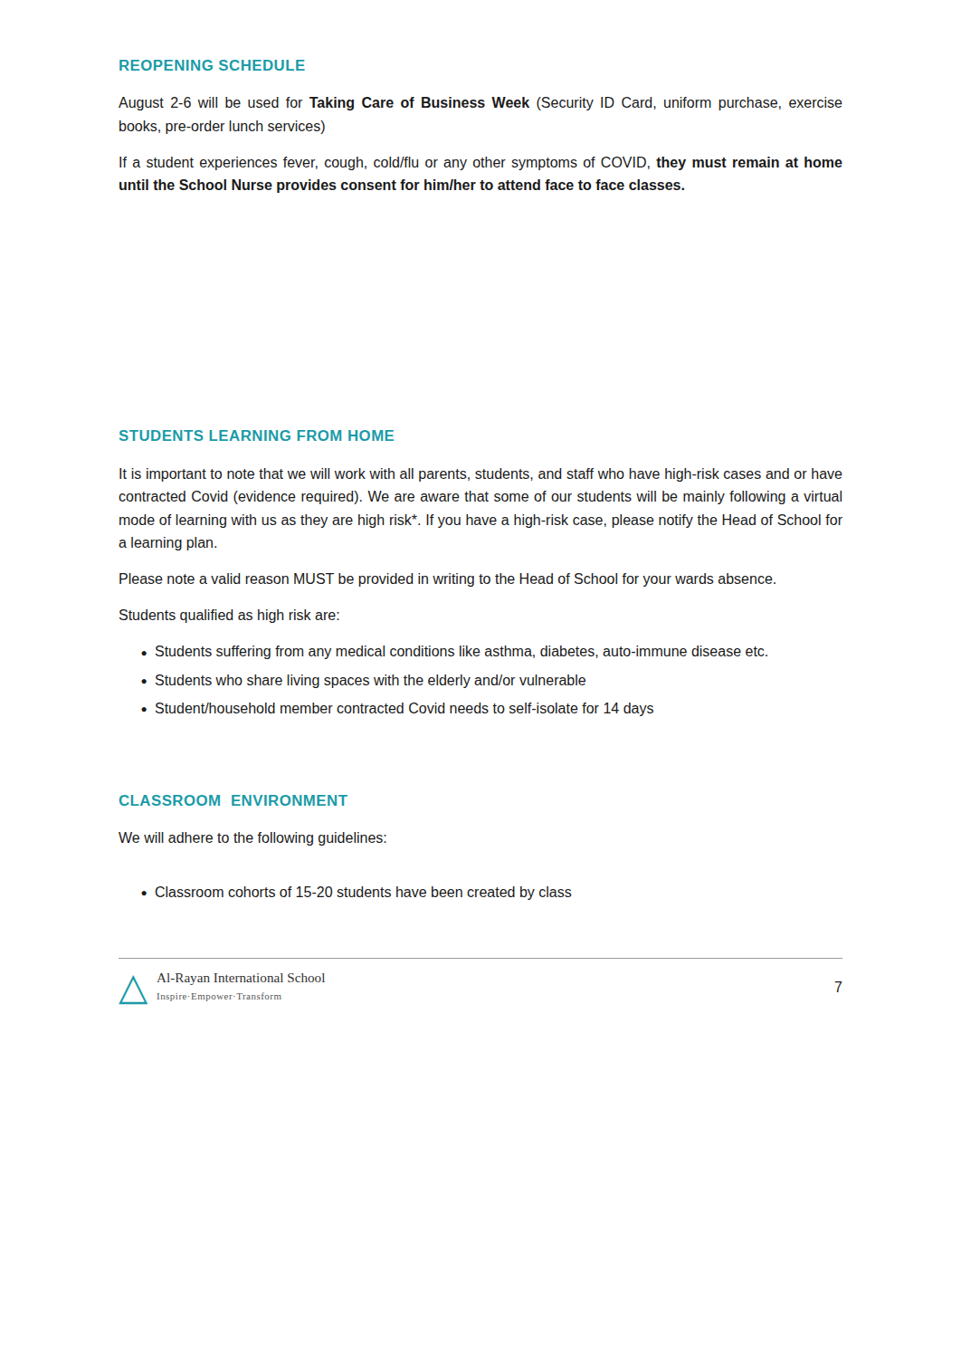REOPENING SCHEDULE
August 2-6 will be used for Taking Care of Business Week (Security ID Card, uniform purchase, exercise books, pre-order lunch services)
If a student experiences fever, cough, cold/flu or any other symptoms of COVID, they must remain at home until the School Nurse provides consent for him/her to attend face to face classes.
STUDENTS LEARNING FROM HOME
It is important to note that we will work with all parents, students, and staff who have high-risk cases and or have contracted Covid (evidence required). We are aware that some of our students will be mainly following a virtual mode of learning with us as they are high risk*. If you have a high-risk case, please notify the Head of School for a learning plan.
Please note a valid reason MUST be provided in writing to the Head of School for your wards absence.
Students qualified as high risk are:
Students suffering from any medical conditions like asthma, diabetes, auto-immune disease etc.
Students who share living spaces with the elderly and/or vulnerable
Student/household member contracted Covid needs to self-isolate for 14 days
CLASSROOM ENVIRONMENT
We will adhere to the following guidelines:
Classroom cohorts of 15-20 students have been created by class
△
Al-Rayan International School
Inspire·Empower·Transform
7